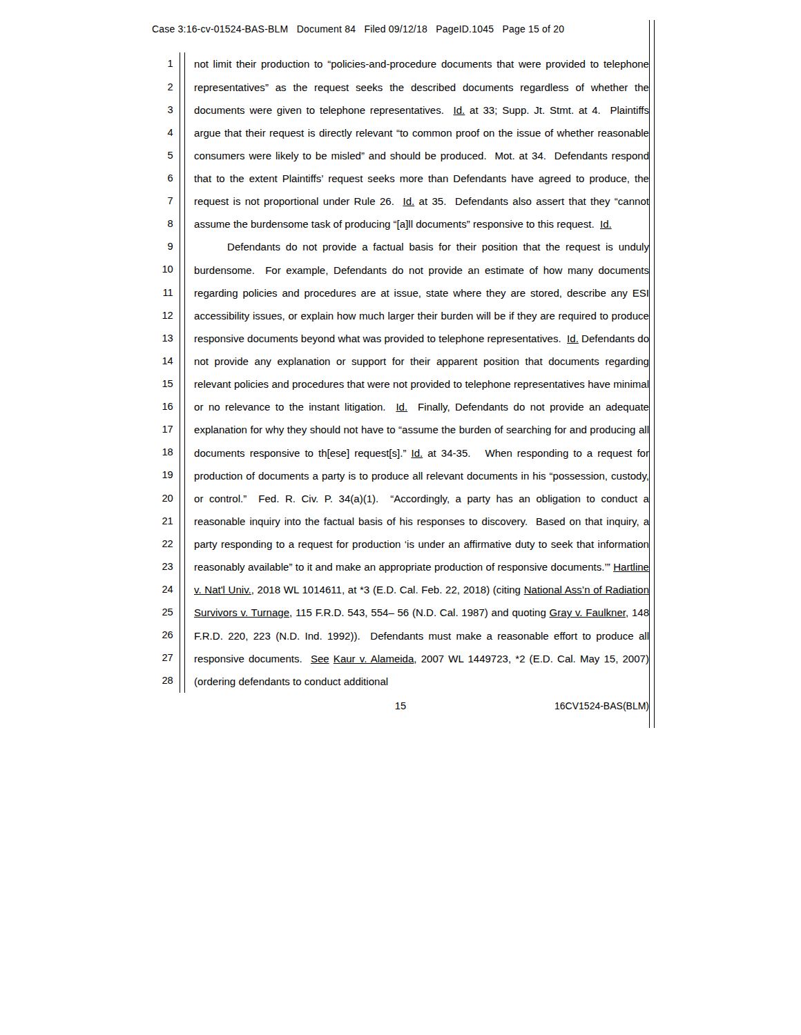Case 3:16-cv-01524-BAS-BLM Document 84 Filed 09/12/18 PageID.1045 Page 15 of 20
1
2
3
4
5
6
7
8
9
10
11
12
13
14
15
16
17
18
19
20
21
22
23
24
25
26
27
28
not limit their production to “policies-and-procedure documents that were provided to telephone representatives” as the request seeks the described documents regardless of whether the documents were given to telephone representatives. Id. at 33; Supp. Jt. Stmt. at 4. Plaintiffs argue that their request is directly relevant “to common proof on the issue of whether reasonable consumers were likely to be misled” and should be produced. Mot. at 34. Defendants respond that to the extent Plaintiffs’ request seeks more than Defendants have agreed to produce, the request is not proportional under Rule 26. Id. at 35. Defendants also assert that they “cannot assume the burdensome task of producing “[a]ll documents” responsive to this request. Id.
Defendants do not provide a factual basis for their position that the request is unduly burdensome. For example, Defendants do not provide an estimate of how many documents regarding policies and procedures are at issue, state where they are stored, describe any ESI accessibility issues, or explain how much larger their burden will be if they are required to produce responsive documents beyond what was provided to telephone representatives. Id. Defendants do not provide any explanation or support for their apparent position that documents regarding relevant policies and procedures that were not provided to telephone representatives have minimal or no relevance to the instant litigation. Id. Finally, Defendants do not provide an adequate explanation for why they should not have to “assume the burden of searching for and producing all documents responsive to th[ese] request[s].” Id. at 34-35. When responding to a request for production of documents a party is to produce all relevant documents in his “possession, custody, or control.” Fed. R. Civ. P. 34(a)(1). “Accordingly, a party has an obligation to conduct a reasonable inquiry into the factual basis of his responses to discovery. Based on that inquiry, a party responding to a request for production ‘is under an affirmative duty to seek that information reasonably available” to it and make an appropriate production of responsive documents.’” Hartline v. Nat'l Univ., 2018 WL 1014611, at *3 (E.D. Cal. Feb. 22, 2018) (citing National Ass’n of Radiation Survivors v. Turnage, 115 F.R.D. 543, 554– 56 (N.D. Cal. 1987) and quoting Gray v. Faulkner, 148 F.R.D. 220, 223 (N.D. Ind. 1992)). Defendants must make a reasonable effort to produce all responsive documents. See Kaur v. Alameida, 2007 WL 1449723, *2 (E.D. Cal. May 15, 2007) (ordering defendants to conduct additional
15
16CV1524-BAS(BLM)